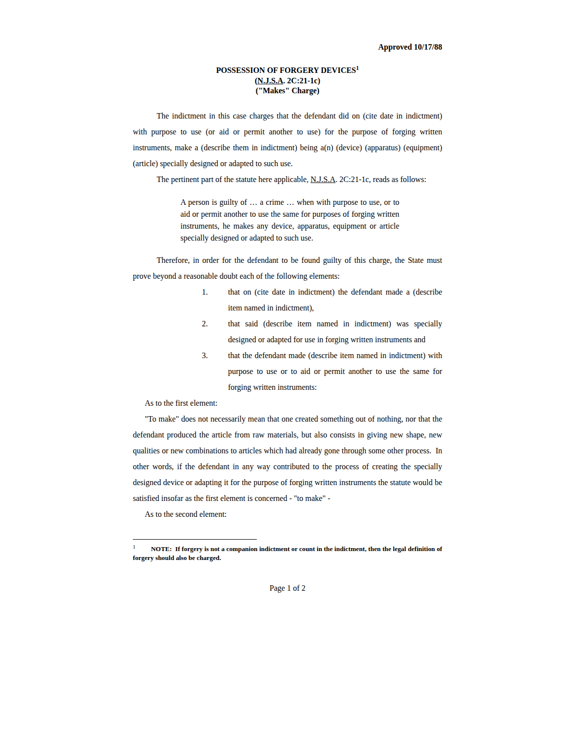Approved 10/17/88
POSSESSION OF FORGERY DEVICES1
(N.J.S.A. 2C:21-1c)
("Makes" Charge)
The indictment in this case charges that the defendant did on (cite date in indictment) with purpose to use (or aid or permit another to use) for the purpose of forging written instruments, make a (describe them in indictment) being a(n) (device) (apparatus) (equipment) (article) specially designed or adapted to such use.
The pertinent part of the statute here applicable, N.J.S.A. 2C:21-1c, reads as follows:
A person is guilty of … a crime … when with purpose to use, or to aid or permit another to use the same for purposes of forging written instruments, he makes any device, apparatus, equipment or article specially designed or adapted to such use.
Therefore, in order for the defendant to be found guilty of this charge, the State must prove beyond a reasonable doubt each of the following elements:
1. that on (cite date in indictment) the defendant made a (describe item named in indictment),
2. that said (describe item named in indictment) was specially designed or adapted for use in forging written instruments and
3. that the defendant made (describe item named in indictment) with purpose to use or to aid or permit another to use the same for forging written instruments:
As to the first element:
"To make" does not necessarily mean that one created something out of nothing, nor that the defendant produced the article from raw materials, but also consists in giving new shape, new qualities or new combinations to articles which had already gone through some other process. In other words, if the defendant in any way contributed to the process of creating the specially designed device or adapting it for the purpose of forging written instruments the statute would be satisfied insofar as the first element is concerned - "to make" -
As to the second element:
1 NOTE: If forgery is not a companion indictment or count in the indictment, then the legal definition of forgery should also be charged.
Page 1 of 2